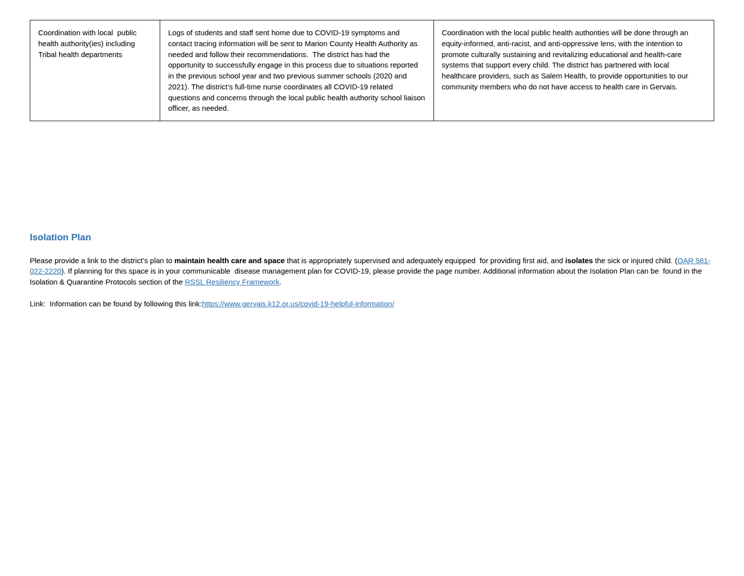| Coordination with local public health authority(ies) including Tribal health departments | Logs of students and staff sent home due to COVID-19 symptoms and contact tracing information will be sent to Marion County Health Authority as needed and follow their recommendations. The district has had the opportunity to successfully engage in this process due to situations reported in the previous school year and two previous summer schools (2020 and 2021). The district’s full-time nurse coordinates all COVID-19 related questions and concerns through the local public health authority school liaison officer, as needed. | Coordination with the local public health authorities will be done through an equity-informed, anti-racist, and anti-oppressive lens, with the intention to promote culturally sustaining and revitalizing educational and health-care systems that support every child. The district has partnered with local healthcare providers, such as Salem Health, to provide opportunities to our community members who do not have access to health care in Gervais. |
Isolation Plan
Please provide a link to the district’s plan to maintain health care and space that is appropriately supervised and adequately equipped for providing first aid, and isolates the sick or injured child. (OAR 581-022-2220). If planning for this space is in your communicable disease management plan for COVID-19, please provide the page number. Additional information about the Isolation Plan can be found in the Isolation & Quarantine Protocols section of the RSSL Resiliency Framework.
Link: Information can be found by following this link:https://www.gervais.k12.or.us/covid-19-helpful-information/